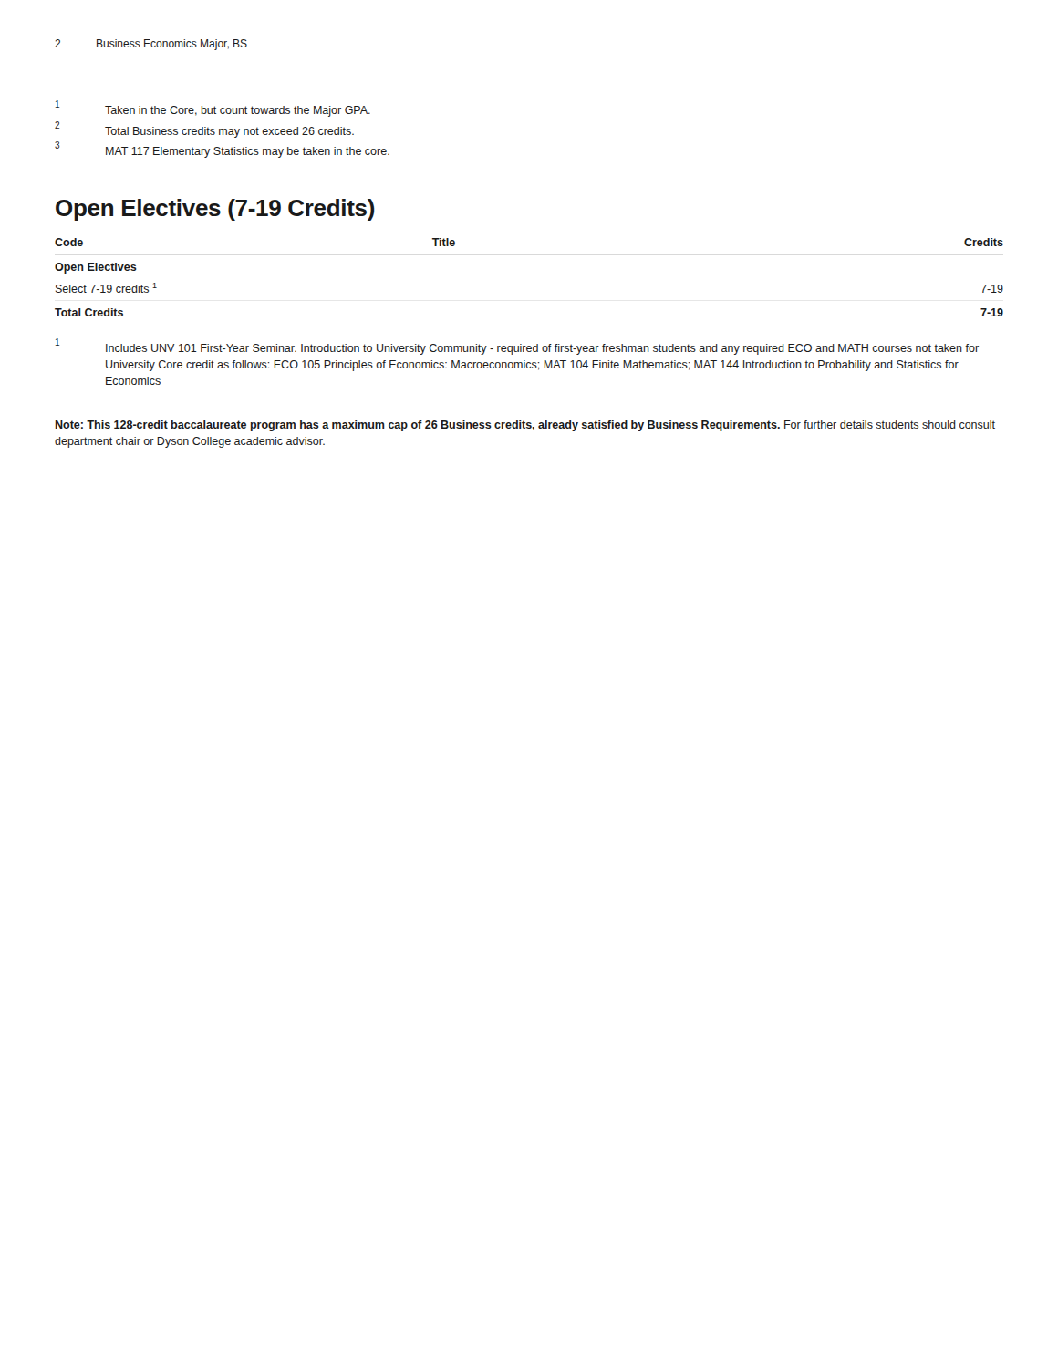2 Business Economics Major, BS
1 Taken in the Core, but count towards the Major GPA.
2 Total Business credits may not exceed 26 credits.
3 MAT 117 Elementary Statistics may be taken in the core.
Open Electives (7-19 Credits)
| Code | Title | Credits |
| --- | --- | --- |
| Open Electives |
| Select 7-19 credits 1 | 7-19 |
| Total Credits | 7-19 |
1 Includes UNV 101 First-Year Seminar. Introduction to University Community - required of first-year freshman students and any required ECO and MATH courses not taken for University Core credit as follows: ECO 105 Principles of Economics: Macroeconomics; MAT 104 Finite Mathematics; MAT 144 Introduction to Probability and Statistics for Economics
Note: This 128-credit baccalaureate program has a maximum cap of 26 Business credits, already satisfied by Business Requirements. For further details students should consult department chair or Dyson College academic advisor.